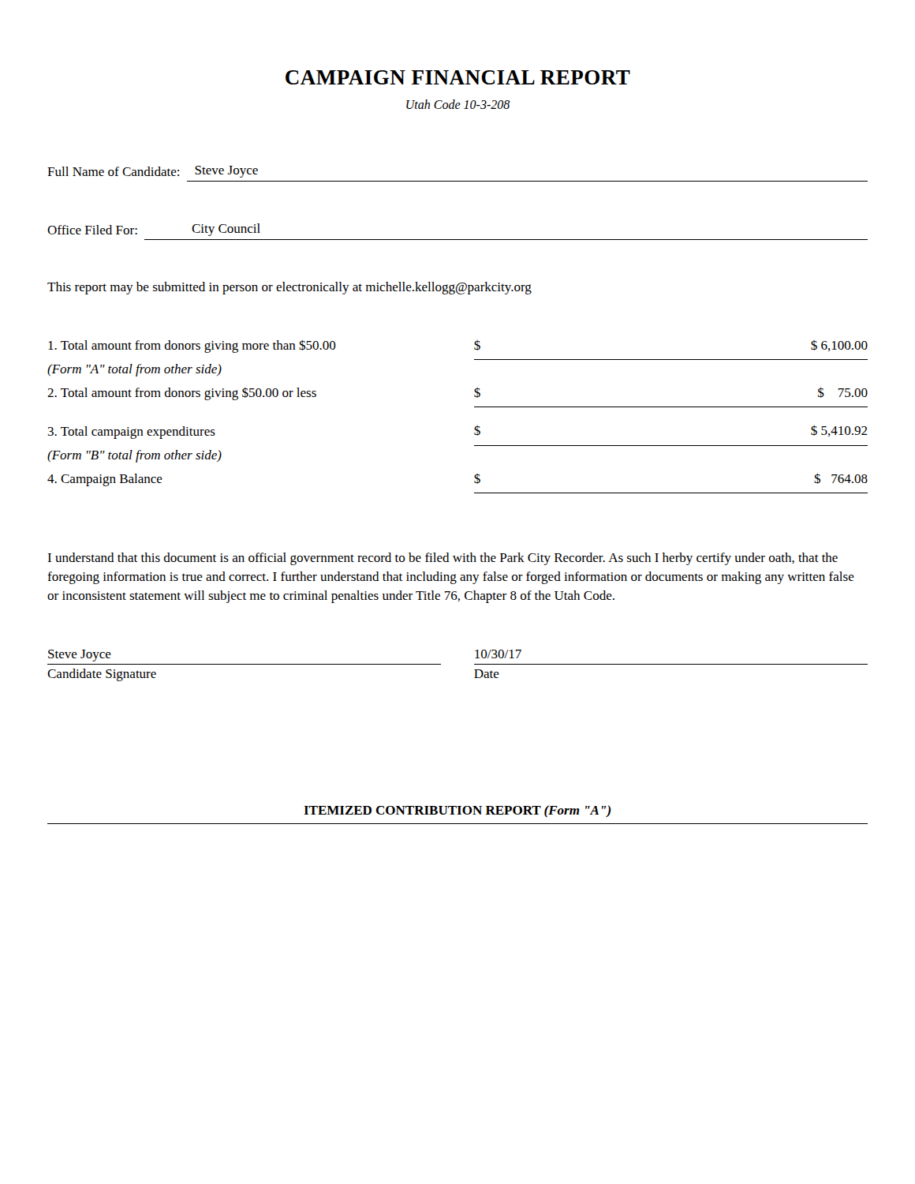CAMPAIGN FINANCIAL REPORT
Utah Code 10-3-208
Full Name of Candidate: Steve Joyce
Office Filed For: City Council
This report may be submitted in person or electronically at michelle.kellogg@parkcity.org
| 1. Total amount from donors giving more than $50.00 | $ | $ 6,100.00 |
| (Form "A" total from other side) | | |
| 2. Total amount from donors giving $50.00 or less | $ | $ 75.00 |
| 3. Total campaign expenditures | $ | $ 5,410.92 |
| (Form "B" total from other side) | | |
| 4. Campaign Balance | $ | $ 764.08 |
I understand that this document is an official government record to be filed with the Park City Recorder. As such I herby certify under oath, that the foregoing information is true and correct. I further understand that including any false or forged information or documents or making any written false or inconsistent statement will subject me to criminal penalties under Title 76, Chapter 8 of the Utah Code.
| Steve Joyce | | 10/30/17 |
| Candidate Signature | | Date |
ITEMIZED CONTRIBUTION REPORT (Form "A")